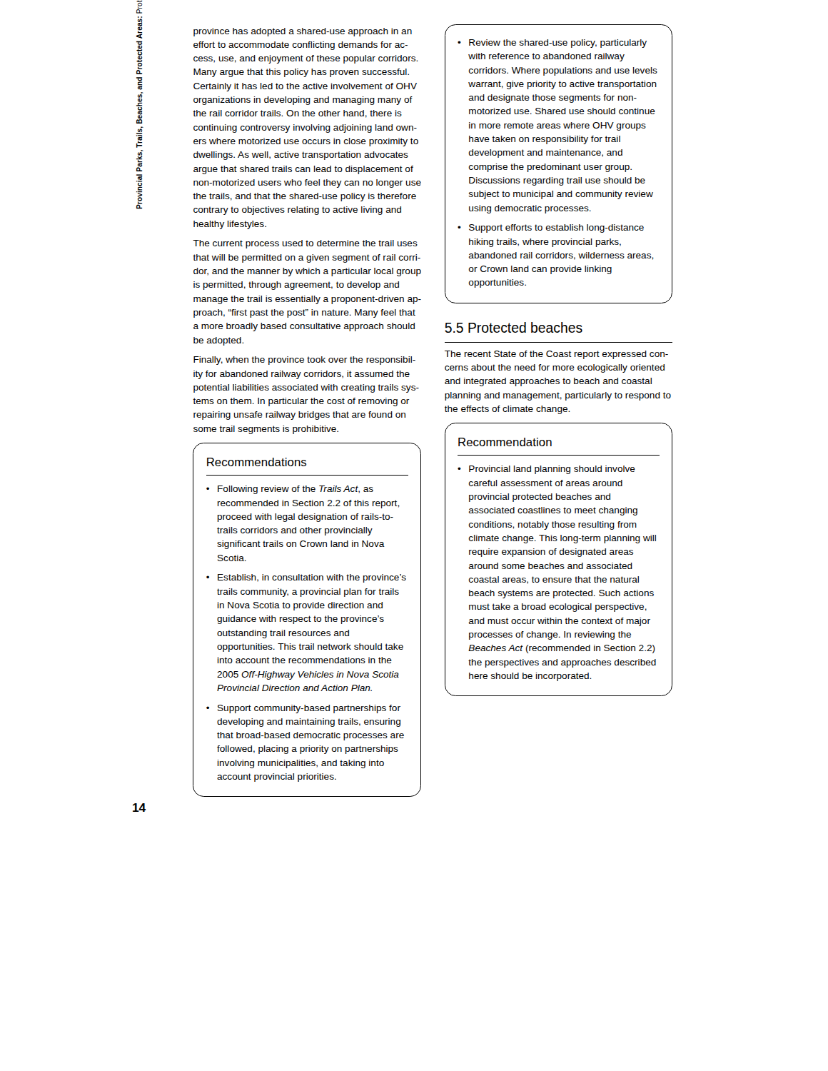Provincial Parks, Trails, Beaches, and Protected Areas: Protecting Learning Enjoying — A Legacy for Nova Scotia
14
province has adopted a shared-use approach in an effort to accommodate conflicting demands for access, use, and enjoyment of these popular corridors. Many argue that this policy has proven successful. Certainly it has led to the active involvement of OHV organizations in developing and managing many of the rail corridor trails. On the other hand, there is continuing controversy involving adjoining land owners where motorized use occurs in close proximity to dwellings. As well, active transportation advocates argue that shared trails can lead to displacement of non-motorized users who feel they can no longer use the trails, and that the shared-use policy is therefore contrary to objectives relating to active living and healthy lifestyles.
The current process used to determine the trail uses that will be permitted on a given segment of rail corridor, and the manner by which a particular local group is permitted, through agreement, to develop and manage the trail is essentially a proponent-driven approach, “first past the post” in nature. Many feel that a more broadly based consultative approach should be adopted.
Finally, when the province took over the responsibility for abandoned railway corridors, it assumed the potential liabilities associated with creating trails systems on them. In particular the cost of removing or repairing unsafe railway bridges that are found on some trail segments is prohibitive.
Recommendations
Following review of the Trails Act, as recommended in Section 2.2 of this report, proceed with legal designation of rails-to-trails corridors and other provincially significant trails on Crown land in Nova Scotia.
Establish, in consultation with the province’s trails community, a provincial plan for trails in Nova Scotia to provide direction and guidance with respect to the province’s outstanding trail resources and opportunities. This trail network should take into account the recommendations in the 2005 Off-Highway Vehicles in Nova Scotia Provincial Direction and Action Plan.
Support community-based partnerships for developing and maintaining trails, ensuring that broad-based democratic processes are followed, placing a priority on partnerships involving municipalities, and taking into account provincial priorities.
Review the shared-use policy, particularly with reference to abandoned railway corridors. Where populations and use levels warrant, give priority to active transportation and designate those segments for non-motorized use. Shared use should continue in more remote areas where OHV groups have taken on responsibility for trail development and maintenance, and comprise the predominant user group. Discussions regarding trail use should be subject to municipal and community review using democratic processes.
Support efforts to establish long-distance hiking trails, where provincial parks, abandoned rail corridors, wilderness areas, or Crown land can provide linking opportunities.
5.5 Protected beaches
The recent State of the Coast report expressed concerns about the need for more ecologically oriented and integrated approaches to beach and coastal planning and management, particularly to respond to the effects of climate change.
Recommendation
Provincial land planning should involve careful assessment of areas around provincial protected beaches and associated coastlines to meet changing conditions, notably those resulting from climate change. This long-term planning will require expansion of designated areas around some beaches and associated coastal areas, to ensure that the natural beach systems are protected. Such actions must take a broad ecological perspective, and must occur within the context of major processes of change. In reviewing the Beaches Act (recommended in Section 2.2) the perspectives and approaches described here should be incorporated.